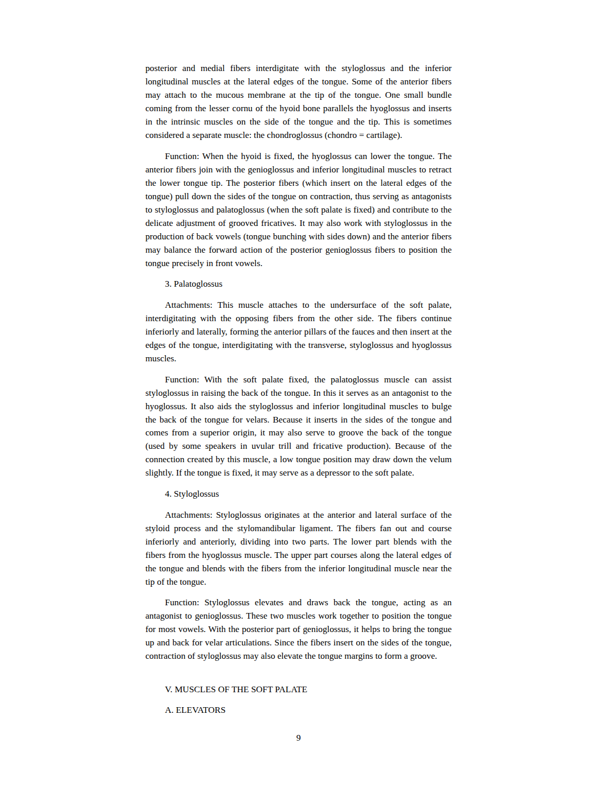posterior and medial fibers interdigitate with the styloglossus and the inferior longitudinal muscles at the lateral edges of the tongue. Some of the anterior fibers may attach to the mucous membrane at the tip of the tongue. One small bundle coming from the lesser cornu of the hyoid bone parallels the hyoglossus and inserts in the intrinsic muscles on the side of the tongue and the tip. This is sometimes considered a separate muscle: the chondroglossus (chondro = cartilage).
Function: When the hyoid is fixed, the hyoglossus can lower the tongue. The anterior fibers join with the genioglossus and inferior longitudinal muscles to retract the lower tongue tip. The posterior fibers (which insert on the lateral edges of the tongue) pull down the sides of the tongue on contraction, thus serving as antagonists to styloglossus and palatoglossus (when the soft palate is fixed) and contribute to the delicate adjustment of grooved fricatives. It may also work with styloglossus in the production of back vowels (tongue bunching with sides down) and the anterior fibers may balance the forward action of the posterior genioglossus fibers to position the tongue precisely in front vowels.
3. Palatoglossus
Attachments: This muscle attaches to the undersurface of the soft palate, interdigitating with the opposing fibers from the other side. The fibers continue inferiorly and laterally, forming the anterior pillars of the fauces and then insert at the edges of the tongue, interdigitating with the transverse, styloglossus and hyoglossus muscles.
Function: With the soft palate fixed, the palatoglossus muscle can assist styloglossus in raising the back of the tongue. In this it serves as an antagonist to the hyoglossus. It also aids the styloglossus and inferior longitudinal muscles to bulge the back of the tongue for velars. Because it inserts in the sides of the tongue and comes from a superior origin, it may also serve to groove the back of the tongue (used by some speakers in uvular trill and fricative production). Because of the connection created by this muscle, a low tongue position may draw down the velum slightly. If the tongue is fixed, it may serve as a depressor to the soft palate.
4. Styloglossus
Attachments: Styloglossus originates at the anterior and lateral surface of the styloid process and the stylomandibular ligament. The fibers fan out and course inferiorly and anteriorly, dividing into two parts. The lower part blends with the fibers from the hyoglossus muscle. The upper part courses along the lateral edges of the tongue and blends with the fibers from the inferior longitudinal muscle near the tip of the tongue.
Function: Styloglossus elevates and draws back the tongue, acting as an antagonist to genioglossus. These two muscles work together to position the tongue for most vowels. With the posterior part of genioglossus, it helps to bring the tongue up and back for velar articulations. Since the fibers insert on the sides of the tongue, contraction of styloglossus may also elevate the tongue margins to form a groove.
V. MUSCLES OF THE SOFT PALATE
A. ELEVATORS
9